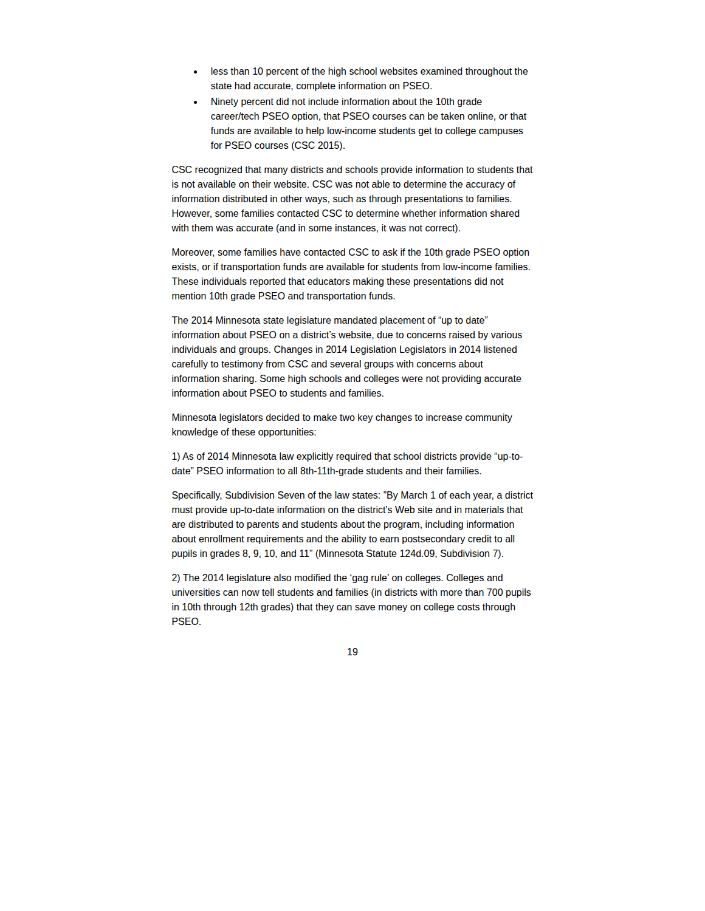less than 10 percent of the high school websites examined throughout the state had accurate, complete information on PSEO.
Ninety percent did not include information about the 10th grade career/tech PSEO option, that PSEO courses can be taken online, or that funds are available to help low-income students get to college campuses for PSEO courses (CSC 2015).
CSC recognized that many districts and schools provide information to students that is not available on their website. CSC was not able to determine the accuracy of information distributed in other ways, such as through presentations to families. However, some families contacted CSC to determine whether information shared with them was accurate (and in some instances, it was not correct).
Moreover, some families have contacted CSC to ask if the 10th grade PSEO option exists, or if transportation funds are available for students from low-income families. These individuals reported that educators making these presentations did not mention 10th grade PSEO and transportation funds.
The 2014 Minnesota state legislature mandated placement of “up to date” information about PSEO on a district’s website, due to concerns raised by various individuals and groups. Changes in 2014 Legislation Legislators in 2014 listened carefully to testimony from CSC and several groups with concerns about information sharing. Some high schools and colleges were not providing accurate information about PSEO to students and families.
Minnesota legislators decided to make two key changes to increase community knowledge of these opportunities:
1) As of 2014 Minnesota law explicitly required that school districts provide “up-to-date” PSEO information to all 8th-11th-grade students and their families.
Specifically, Subdivision Seven of the law states: ”By March 1 of each year, a district must provide up-to-date information on the district's Web site and in materials that are distributed to parents and students about the program, including information about enrollment requirements and the ability to earn postsecondary credit to all pupils in grades 8, 9, 10, and 11” (Minnesota Statute 124d.09, Subdivision 7).
2) The 2014 legislature also modified the ‘gag rule’ on colleges. Colleges and universities can now tell students and families (in districts with more than 700 pupils in 10th through 12th grades) that they can save money on college costs through PSEO.
19